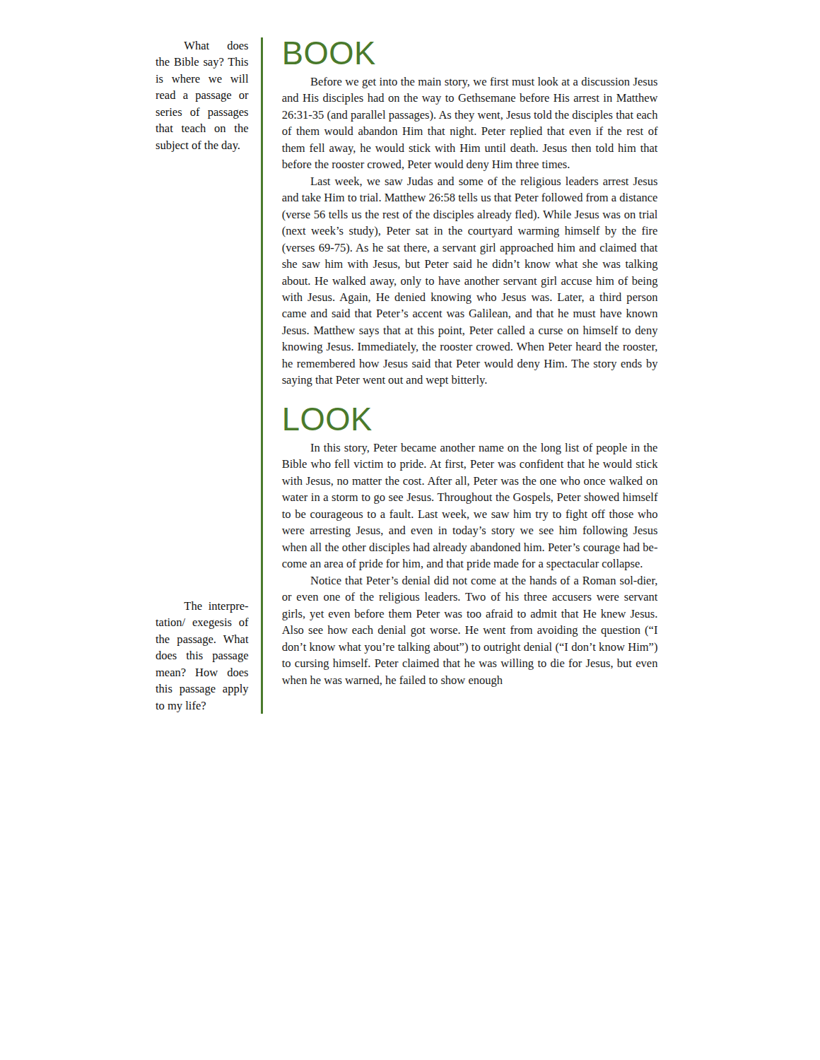What does the Bible say? This is where we will read a passage or series of passages that teach on the subject of the day.
The interpretation/ exegesis of the passage. What does this passage mean? How does this passage apply to my life?
BOOK
Before we get into the main story, we first must look at a discussion Jesus and His disciples had on the way to Gethsemane before His arrest in Matthew 26:31-35 (and parallel passages). As they went, Jesus told the disciples that each of them would abandon Him that night. Peter replied that even if the rest of them fell away, he would stick with Him until death. Jesus then told him that before the rooster crowed, Peter would deny Him three times.
Last week, we saw Judas and some of the religious leaders arrest Jesus and take Him to trial. Matthew 26:58 tells us that Peter followed from a distance (verse 56 tells us the rest of the disciples already fled). While Jesus was on trial (next week’s study), Peter sat in the courtyard warming himself by the fire (verses 69-75). As he sat there, a servant girl approached him and claimed that she saw him with Jesus, but Peter said he didn’t know what she was talking about. He walked away, only to have another servant girl accuse him of being with Jesus. Again, He denied knowing who Jesus was. Later, a third person came and said that Peter’s accent was Galilean, and that he must have known Jesus. Matthew says that at this point, Peter called a curse on himself to deny knowing Jesus. Immediately, the rooster crowed. When Peter heard the rooster, he remembered how Jesus said that Peter would deny Him. The story ends by saying that Peter went out and wept bitterly.
LOOK
In this story, Peter became another name on the long list of people in the Bible who fell victim to pride. At first, Peter was confident that he would stick with Jesus, no matter the cost. After all, Peter was the one who once walked on water in a storm to go see Jesus. Throughout the Gospels, Peter showed himself to be courageous to a fault. Last week, we saw him try to fight off those who were arresting Jesus, and even in today’s story we see him following Jesus when all the other disciples had already abandoned him. Peter’s courage had become an area of pride for him, and that pride made for a spectacular collapse.
Notice that Peter’s denial did not come at the hands of a Roman sol-dier, or even one of the religious leaders. Two of his three accusers were servant girls, yet even before them Peter was too afraid to admit that He knew Jesus. Also see how each denial got worse. He went from avoiding the question (“I don’t know what you’re talking about”) to outright denial (“I don’t know Him”) to cursing himself. Peter claimed that he was willing to die for Jesus, but even when he was warned, he failed to show enough